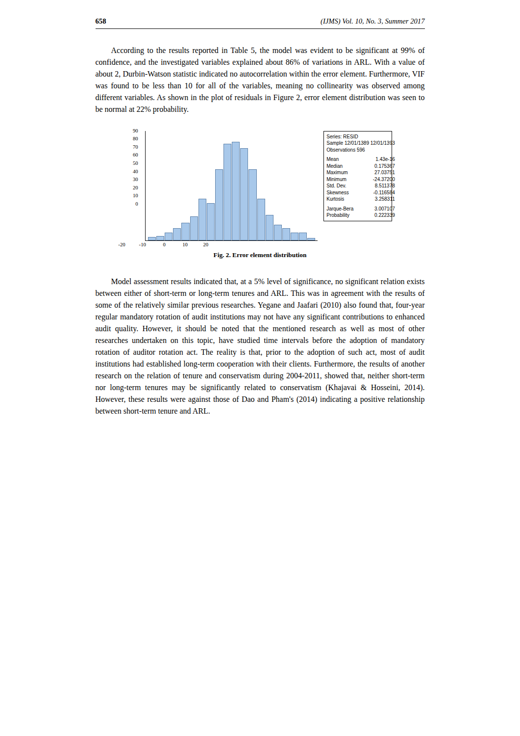658 (IJMS) Vol. 10, No. 3, Summer 2017
According to the results reported in Table 5, the model was evident to be significant at 99% of confidence, and the investigated variables explained about 86% of variations in ARL. With a value of about 2, Durbin-Watson statistic indicated no autocorrelation within the error element. Furthermore, VIF was found to be less than 10 for all of the variables, meaning no collinearity was observed among different variables. As shown in the plot of residuals in Figure 2, error element distribution was seen to be normal at 22% probability.
90 80 70 60 50 40 30 20 10 0
| Series: RESID |
| Sample 12/01/1389 12/01/1393 |
| Observations 596 |
| Mean | 1.43e-16 |
| Median | 0.175367 |
| Maximum | 27.03751 |
| Minimum | -24.37200 |
| Std. Dev. | 8.511378 |
| Skewness | -0.116584 |
| Kurtosis | 3.258311 |
| Jarque-Bera | 3.007107 |
| Probability | 0.222339 |
-20 -10 0 10 20
Fig. 2. Error element distribution
Model assessment results indicated that, at a 5% level of significance, no significant relation exists between either of short-term or long-term tenures and ARL. This was in agreement with the results of some of the relatively similar previous researches. Yegane and Jaafari (2010) also found that, four-year regular mandatory rotation of audit institutions may not have any significant contributions to enhanced audit quality. However, it should be noted that the mentioned research as well as most of other researches undertaken on this topic, have studied time intervals before the adoption of mandatory rotation of auditor rotation act. The reality is that, prior to the adoption of such act, most of audit institutions had established long-term cooperation with their clients. Furthermore, the results of another research on the relation of tenure and conservatism during 2004-2011, showed that, neither short-term nor long-term tenures may be significantly related to conservatism (Khajavai & Hosseini, 2014). However, these results were against those of Dao and Pham's (2014) indicating a positive relationship between short-term tenure and ARL.